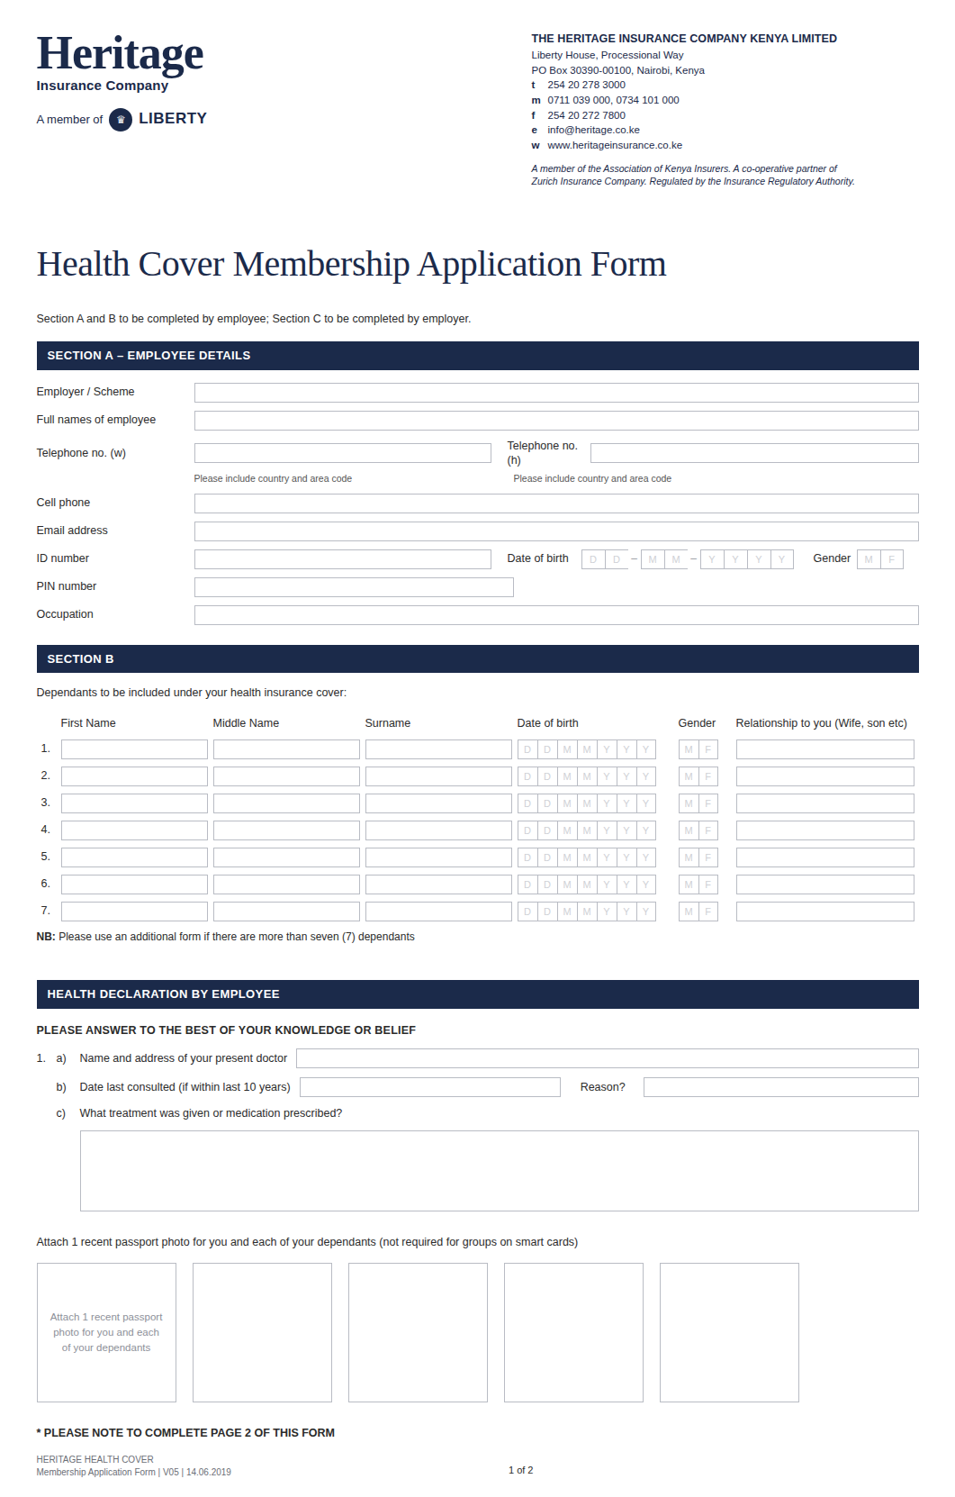Heritage
Insurance Company
A member of ♛ LIBERTY
THE HERITAGE INSURANCE COMPANY KENYA LIMITED
Liberty House, Processional Way
PO Box 30390-00100, Nairobi, Kenya
t 254 20 278 3000
m 0711 039 000, 0734 101 000
f 254 20 272 7800
einfo@heritage.co.ke
wwww.heritageinsurance.co.ke
A member of the Association of Kenya Insurers. A co-operative partner of
Zurich Insurance Company. Regulated by the Insurance Regulatory Authority.
Health Cover Membership Application Form
Section A and B to be completed by employee; Section C to be completed by employer.
SECTION A – EMPLOYEE DETAILS
Employer / Scheme
Full names of employee
Telephone no. (w)
Telephone no. (h)
Please include country and area code Please include country and area code
Cell phone
Email address
ID number
Date of birth
DD – MM – YYYY
Gender
MF
PIN number
Occupation
SECTION B
Dependants to be included under your health insurance cover:
| | First Name | Middle Name | Surname | Date of birth | Gender | Relationship to you (Wife, son etc) |
| --- | --- | --- | --- | --- | --- | --- |
| 1. | | | | D D M M Y Y Y | M F | |
| 2. | | | | D D M M Y Y Y | M F | |
| 3. | | | | D D M M Y Y Y | M F | |
| 4. | | | | D D M M Y Y Y | M F | |
| 5. | | | | D D M M Y Y Y | M F | |
| 6. | | | | D D M M Y Y Y | M F | |
| 7. | | | | D D M M Y Y Y | M F | |
NB: Please use an additional form if there are more than seven (7) dependants
HEALTH DECLARATION BY EMPLOYEE
PLEASE ANSWER TO THE BEST OF YOUR KNOWLEDGE OR BELIEF
1.
a)
Name and address of your present doctor
b)
Date last consulted (if within last 10 years)
Reason?
c)
What treatment was given or medication prescribed?
Attach 1 recent passport photo for you and each of your dependants (not required for groups on smart cards)
Attach 1 recent passport photo for you and each of your dependants
* PLEASE NOTE TO COMPLETE PAGE 2 OF THIS FORM
HERITAGE HEALTH COVER
Membership Application Form | V05 | 14.06.2019
1 of 2